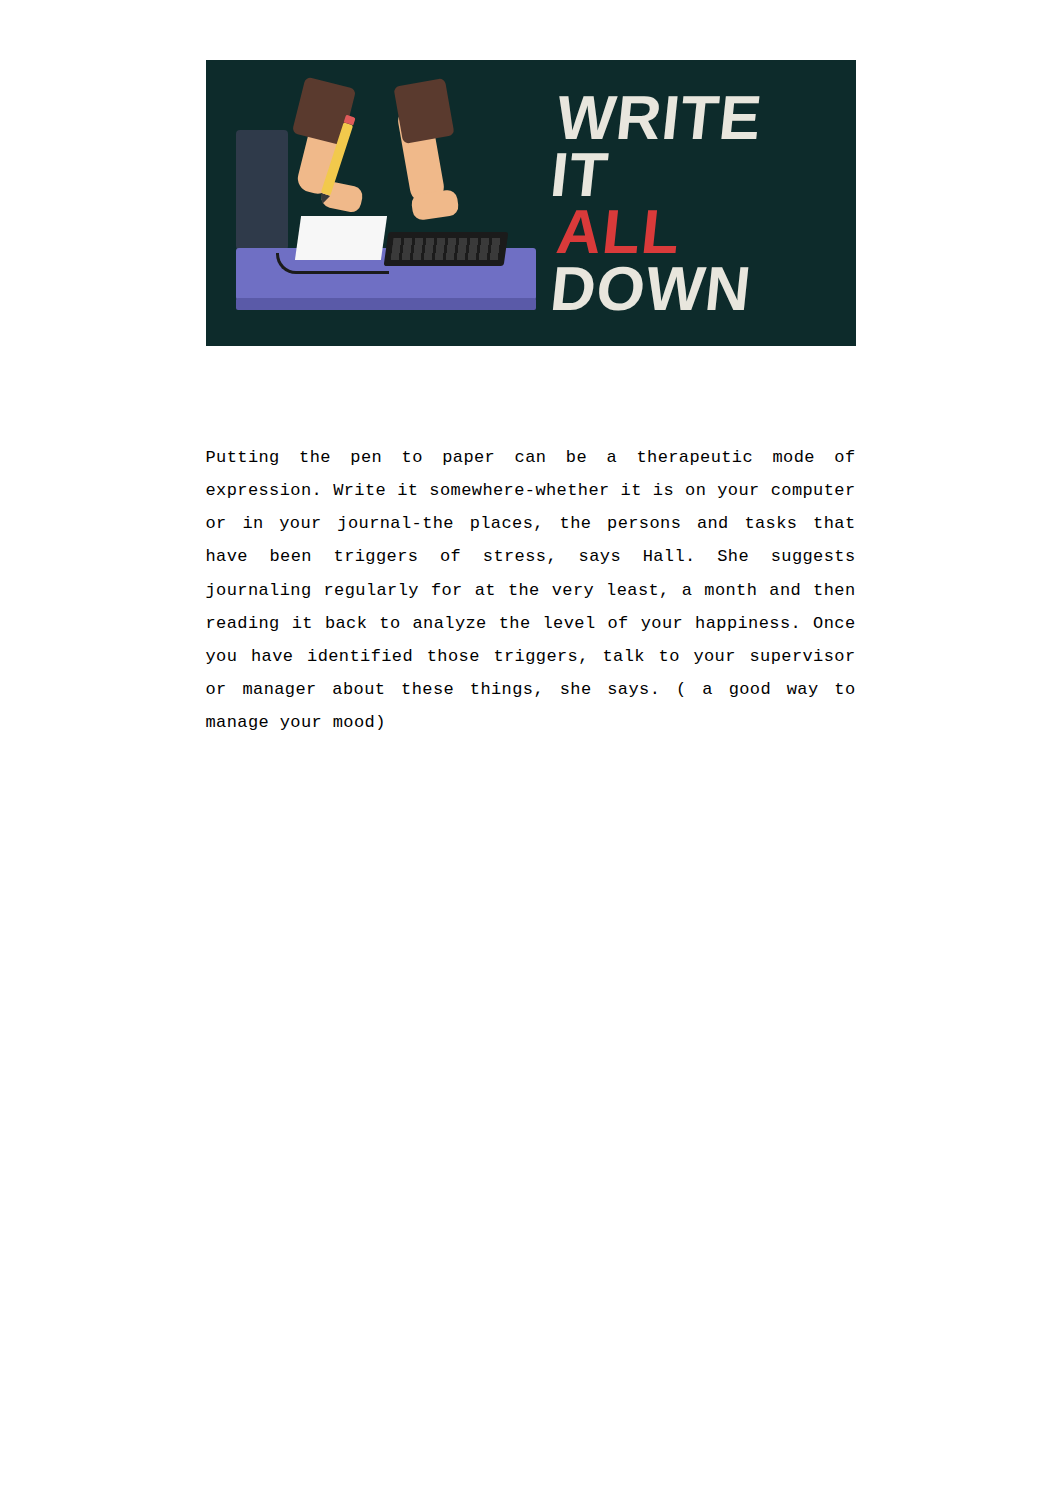WRITE IT ALL DOWN
Putting the pen to paper can be a therapeutic mode of expression. Write it somewhere-whether it is on your computer or in your journal-the places, the persons and tasks that have been triggers of stress, says Hall. She suggests journaling regularly for at the very least, a month and then reading it back to analyze the level of your happiness. Once you have identified those triggers, talk to your supervisor or manager about these things, she says. ( a good way to manage your mood)